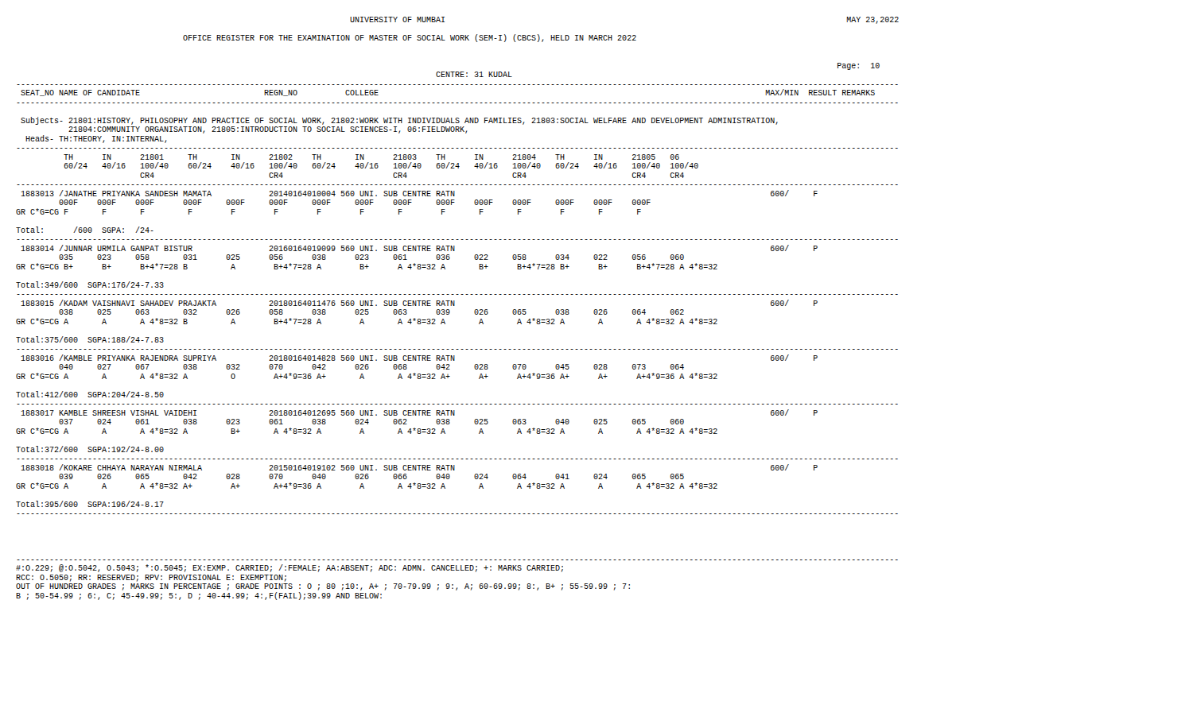UNIVERSITY OF MUMBAI                                                                                    MAY 23,2022

                                   OFFICE REGISTER FOR THE EXAMINATION OF MASTER OF SOCIAL WORK (SEM-I) (CBCS), HELD IN MARCH 2022


                                                                                                                                                                            Page:  10
                                                                                        CENTRE: 31 KUDAL
-----------------------------------------------------------------------------------------------------------------------------------------------------------------------------------------
 SEAT_NO NAME OF CANDIDATE                          REGN_NO          COLLEGE                                                                                 MAX/MIN  RESULT REMARKS
-----------------------------------------------------------------------------------------------------------------------------------------------------------------------------------------

 Subjects- 21801:HISTORY, PHILOSOPHY AND PRACTICE OF SOCIAL WORK, 21802:WORK WITH INDIVIDUALS AND FAMILIES, 21803:SOCIAL WELFARE AND DEVELOPMENT ADMINISTRATION,
           21804:COMMUNITY ORGANISATION, 21805:INTRODUCTION TO SOCIAL SCIENCES-I, 06:FIELDWORK,
  Heads- TH:THEORY, IN:INTERNAL,
-----------------------------------------------------------------------------------------------------------------------------------------------------------------------------------------
          TH      IN      21801     TH       IN      21802    TH       IN      21803    TH      IN      21804    TH      IN      21805   06
          60/24   40/16   100/40    60/24    40/16   100/40   60/24    40/16   100/40   60/24   40/16   100/40   60/24   40/16   100/40  100/40
                          CR4                        CR4                       CR4                      CR4                      CR4     CR4
-----------------------------------------------------------------------------------------------------------------------------------------------------------------------------------------
 1883013 /JANATHE PRIYANKA SANDESH MAMATA            20140164010004 560 UNI. SUB CENTRE RATN                                                                  600/     F
         000F    000F    000F      000F     000F     000F     000F     000F    000F     000F    000F    000F     000F    000F    000F
GR C*G=CG F       F       F         F        F        F        F        F       F        F       F       F        F       F       F

Total:      /600  SGPA:  /24-
-----------------------------------------------------------------------------------------------------------------------------------------------------------------------------------------
 1883014 /JUNNAR URMILA GANPAT BISTUR                20160164019099 560 UNI. SUB CENTRE RATN                                                                  600/     P
         035     023     058       031      025      056      038      023     061      036     022     058      034     022     056     060
GR C*G=CG B+      B+      B+4*7=28 B         A        B+4*7=28 A        B+      A 4*8=32 A       B+      B+4*7=28 B+      B+      B+4*7=28 A 4*8=32

Total:349/600  SGPA:176/24-7.33
-----------------------------------------------------------------------------------------------------------------------------------------------------------------------------------------
 1883015 /KADAM VAISHNAVI SAHADEV PRAJAKTA           20180164011476 560 UNI. SUB CENTRE RATN                                                                  600/     P
         038     025     063       032      026      058      038      025     063      039     026     065      038     026     064     062
GR C*G=CG A       A       A 4*8=32 B         A        B+4*7=28 A        A       A 4*8=32 A       A       A 4*8=32 A       A       A 4*8=32 A 4*8=32

Total:375/600  SGPA:188/24-7.83
-----------------------------------------------------------------------------------------------------------------------------------------------------------------------------------------
 1883016 /KAMBLE PRIYANKA RAJENDRA SUPRIYA           20180164014828 560 UNI. SUB CENTRE RATN                                                                  600/     P
         040     027     067       038      032      070      042      026     068      042     028     070      045     028     073     064
GR C*G=CG A       A       A 4*8=32 A         O        A+4*9=36 A+       A       A 4*8=32 A+      A+      A+4*9=36 A+      A+      A+4*9=36 A 4*8=32

Total:412/600  SGPA:204/24-8.50
-----------------------------------------------------------------------------------------------------------------------------------------------------------------------------------------
 1883017 KAMBLE SHREESH VISHAL VAIDEHI               20180164012695 560 UNI. SUB CENTRE RATN                                                                  600/     P
         037     024     061       038      023      061      038      024     062      038     025     063      040     025     065     060
GR C*G=CG A       A       A 4*8=32 A         B+       A 4*8=32 A        A       A 4*8=32 A       A       A 4*8=32 A       A       A 4*8=32 A 4*8=32

Total:372/600  SGPA:192/24-8.00
-----------------------------------------------------------------------------------------------------------------------------------------------------------------------------------------
 1883018 /KOKARE CHHAYA NARAYAN NIRMALA              20150164019102 560 UNI. SUB CENTRE RATN                                                                  600/     P
         039     026     065       042      028      070      040      026     066      040     024     064      041     024     065     065
GR C*G=CG A       A       A 4*8=32 A+        A+       A+4*9=36 A        A       A 4*8=32 A       A       A 4*8=32 A       A       A 4*8=32 A 4*8=32

Total:395/600  SGPA:196/24-8.17
-----------------------------------------------------------------------------------------------------------------------------------------------------------------------------------------




-----------------------------------------------------------------------------------------------------------------------------------------------------------------------------------------
#:O.229; @:O.5042, O.5043; *:O.5045; EX:EXMP. CARRIED; /:FEMALE; AA:ABSENT; ADC: ADMN. CANCELLED; +: MARKS CARRIED;
RCC: O.5050; RR: RESERVED; RPV: PROVISIONAL E: EXEMPTION;
OUT OF HUNDRED GRADES ; MARKS IN PERCENTAGE ; GRADE POINTS : O ; 80 ;10:, A+ ; 70-79.99 ; 9:, A; 60-69.99; 8:, B+ ; 55-59.99 ; 7:
B ; 50-54.99 ; 6:, C; 45-49.99; 5:, D ; 40-44.99; 4:,F(FAIL);39.99 AND BELOW: